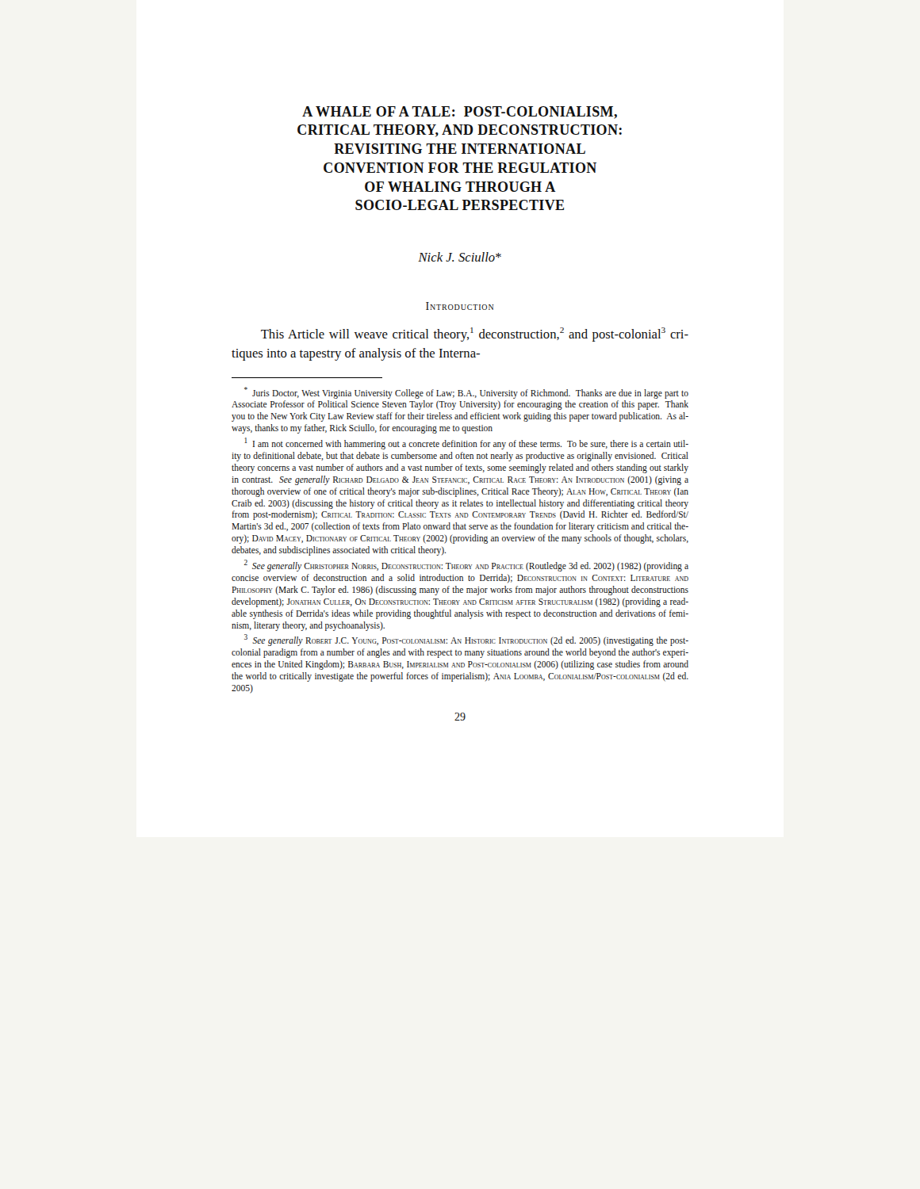A Whale of a Tale: Post-Colonialism,
Critical Theory, and Deconstruction:
Revisiting the International
Convention for the Regulation
of Whaling Through a
Socio-Legal Perspective
Nick J. Sciullo*
Introduction
This Article will weave critical theory,1 deconstruction,2 and post-colonial3 critiques into a tapestry of analysis of the Interna-
* Juris Doctor, West Virginia University College of Law; B.A., University of Richmond. Thanks are due in large part to Associate Professor of Political Science Steven Taylor (Troy University) for encouraging the creation of this paper. Thank you to the New York City Law Review staff for their tireless and efficient work guiding this paper toward publication. As always, thanks to my father, Rick Sciullo, for encouraging me to question
1 I am not concerned with hammering out a concrete definition for any of these terms. To be sure, there is a certain utility to definitional debate, but that debate is cumbersome and often not nearly as productive as originally envisioned. Critical theory concerns a vast number of authors and a vast number of texts, some seemingly related and others standing out starkly in contrast. See generally Richard Delgado & Jean Stefancic, Critical Race Theory: An Introduction (2001) (giving a thorough overview of one of critical theory's major sub-disciplines, Critical Race Theory); Alan How, Critical Theory (Ian Craib ed. 2003) (discussing the history of critical theory as it relates to intellectual history and differentiating critical theory from post-modernism); Critical Tradition: Classic Texts and Contemporary Trends (David H. Richter ed. Bedford/St/ Martin's 3d ed., 2007 (collection of texts from Plato onward that serve as the foundation for literary criticism and critical theory); David Macey, Dictionary of Critical Theory (2002) (providing an overview of the many schools of thought, scholars, debates, and subdisciplines associated with critical theory).
2 See generally Christopher Norris, Deconstruction: Theory and Practice (Routledge 3d ed. 2002) (1982) (providing a concise overview of deconstruction and a solid introduction to Derrida); Deconstruction in Context: Literature and Philosophy (Mark C. Taylor ed. 1986) (discussing many of the major works from major authors throughout deconstructions development); Jonathan Culler, On Deconstruction: Theory and Criticism after Structuralism (1982) (providing a readable synthesis of Derrida's ideas while providing thoughtful analysis with respect to deconstruction and derivations of feminism, literary theory, and psychoanalysis).
3 See generally Robert J.C. Young, Post-colonialism: An Historic Introduction (2d ed. 2005) (investigating the post-colonial paradigm from a number of angles and with respect to many situations around the world beyond the author's experiences in the United Kingdom); Barbara Bush, Imperialism and Post-colonialism (2006) (utilizing case studies from around the world to critically investigate the powerful forces of imperialism); Ania Loomba, Colonialism/Post-colonialism (2d ed. 2005)
29